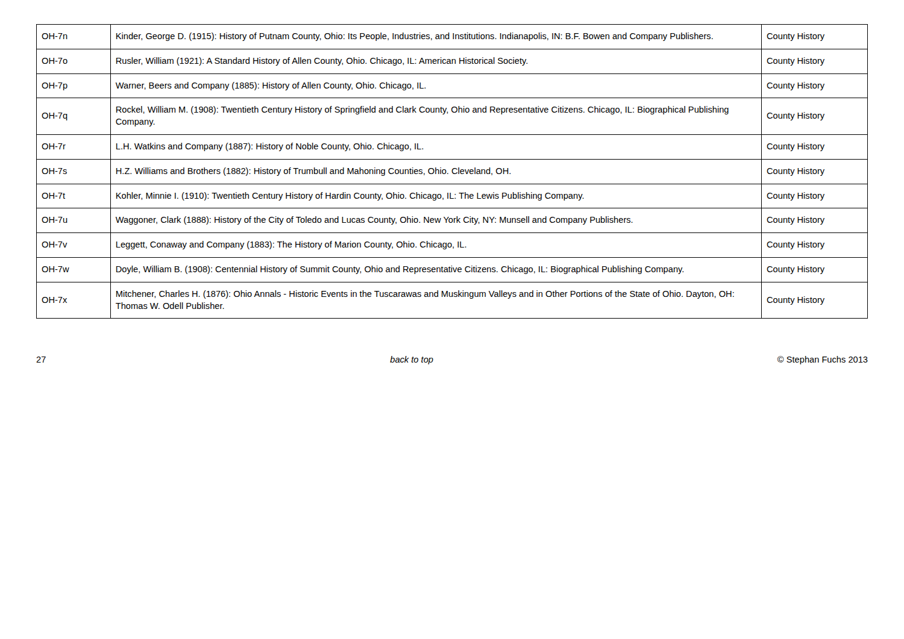| OH-7n | Kinder, George D. (1915): History of Putnam County, Ohio: Its People, Industries, and Institutions. Indianapolis, IN: B.F. Bowen and Company Publishers. | County History |
| OH-7o | Rusler, William (1921): A Standard History of Allen County, Ohio. Chicago, IL: American Historical Society. | County History |
| OH-7p | Warner, Beers and Company (1885): History of Allen County, Ohio. Chicago, IL. | County History |
| OH-7q | Rockel, William M. (1908): Twentieth Century History of Springfield and Clark County, Ohio and Representative Citizens. Chicago, IL: Biographical Publishing Company. | County History |
| OH-7r | L.H. Watkins and Company (1887): History of Noble County, Ohio. Chicago, IL. | County History |
| OH-7s | H.Z. Williams and Brothers (1882): History of Trumbull and Mahoning Counties, Ohio. Cleveland, OH. | County History |
| OH-7t | Kohler, Minnie I. (1910): Twentieth Century History of Hardin County, Ohio. Chicago, IL: The Lewis Publishing Company. | County History |
| OH-7u | Waggoner, Clark (1888): History of the City of Toledo and Lucas County, Ohio. New York City, NY: Munsell and Company Publishers. | County History |
| OH-7v | Leggett, Conaway and Company (1883): The History of Marion County, Ohio. Chicago, IL. | County History |
| OH-7w | Doyle, William B. (1908): Centennial History of Summit County, Ohio and Representative Citizens. Chicago, IL: Biographical Publishing Company. | County History |
| OH-7x | Mitchener, Charles H. (1876): Ohio Annals - Historic Events in the Tuscarawas and Muskingum Valleys and in Other Portions of the State of Ohio. Dayton, OH: Thomas W. Odell Publisher. | County History |
27 back to top © Stephan Fuchs 2013